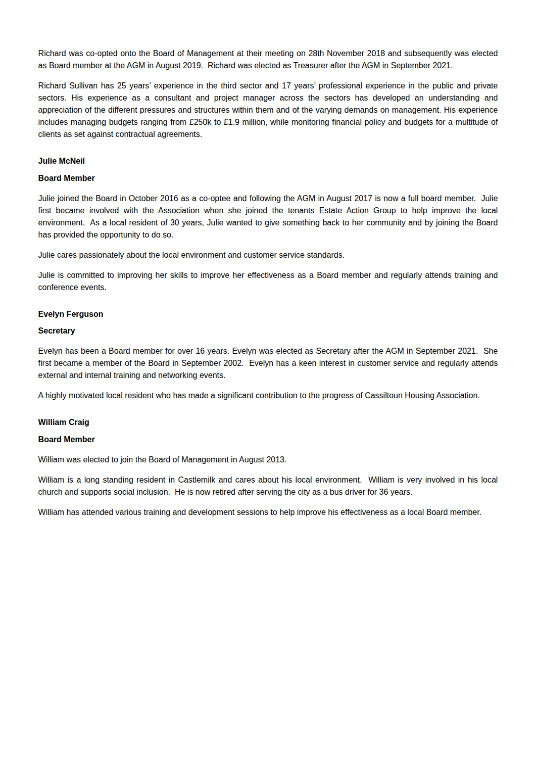Richard was co-opted onto the Board of Management at their meeting on 28th November 2018 and subsequently was elected as Board member at the AGM in August 2019. Richard was elected as Treasurer after the AGM in September 2021.
Richard Sullivan has 25 years’ experience in the third sector and 17 years’ professional experience in the public and private sectors. His experience as a consultant and project manager across the sectors has developed an understanding and appreciation of the different pressures and structures within them and of the varying demands on management. His experience includes managing budgets ranging from £250k to £1.9 million, while monitoring financial policy and budgets for a multitude of clients as set against contractual agreements.
Julie McNeil
Board Member
Julie joined the Board in October 2016 as a co-optee and following the AGM in August 2017 is now a full board member. Julie first became involved with the Association when she joined the tenants Estate Action Group to help improve the local environment. As a local resident of 30 years, Julie wanted to give something back to her community and by joining the Board has provided the opportunity to do so.
Julie cares passionately about the local environment and customer service standards.
Julie is committed to improving her skills to improve her effectiveness as a Board member and regularly attends training and conference events.
Evelyn Ferguson
Secretary
Evelyn has been a Board member for over 16 years. Evelyn was elected as Secretary after the AGM in September 2021. She first became a member of the Board in September 2002. Evelyn has a keen interest in customer service and regularly attends external and internal training and networking events.
A highly motivated local resident who has made a significant contribution to the progress of Cassiltoun Housing Association.
William Craig
Board Member
William was elected to join the Board of Management in August 2013.
William is a long standing resident in Castlemilk and cares about his local environment. William is very involved in his local church and supports social inclusion. He is now retired after serving the city as a bus driver for 36 years.
William has attended various training and development sessions to help improve his effectiveness as a local Board member.